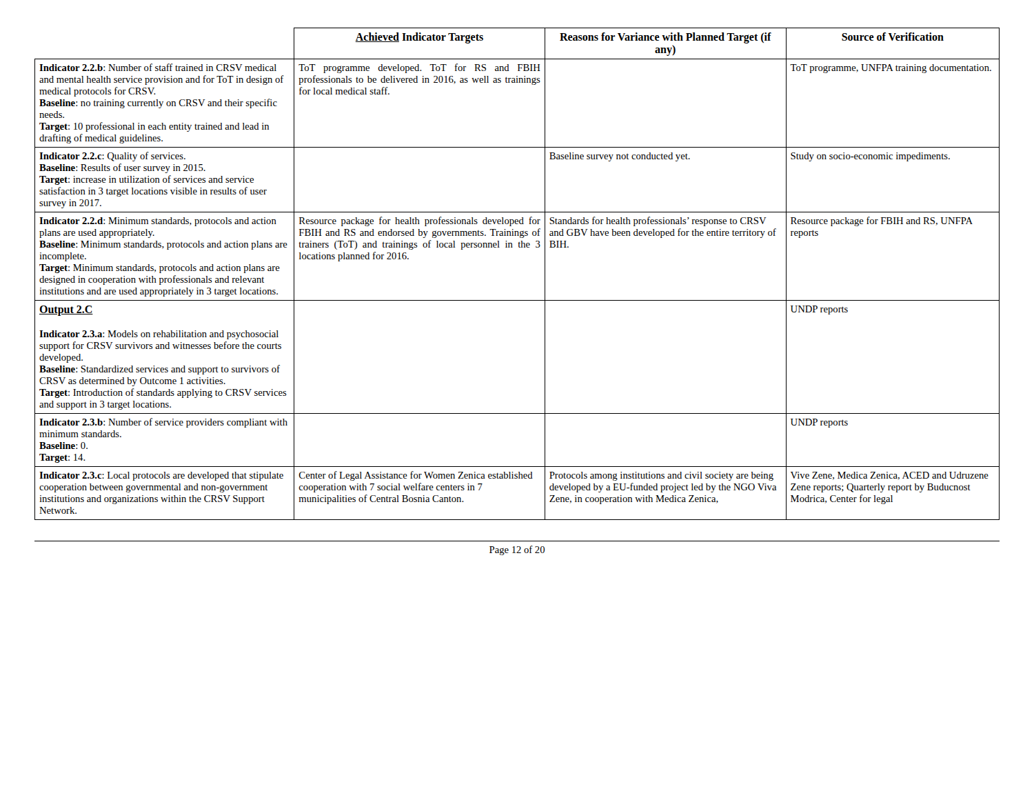| | Achieved Indicator Targets | Reasons for Variance with Planned Target (if any) | Source of Verification |
| --- | --- | --- | --- |
| Indicator 2.2.b : Number of staff trained in CRSV medical and mental health service provision and for ToT in design of medical protocols for CRSV. Baseline : no training currently on CRSV and their specific needs. Target : 10 professional in each entity trained and lead in drafting of medical guidelines. | ToT programme developed. ToT for RS and FBIH professionals to be delivered in 2016, as well as trainings for local medical staff. | | ToT programme, UNFPA training documentation. |
| Indicator 2.2.c : Quality of services. Baseline : Results of user survey in 2015. Target : increase in utilization of services and service satisfaction in 3 target locations visible in results of user survey in 2017. | | Baseline survey not conducted yet. | Study on socio-economic impediments. |
| Indicator 2.2.d : Minimum standards, protocols and action plans are used appropriately. Baseline : Minimum standards, protocols and action plans are incomplete. Target : Minimum standards, protocols and action plans are designed in cooperation with professionals and relevant institutions and are used appropriately in 3 target locations. | Resource package for health professionals developed for FBIH and RS and endorsed by governments. Trainings of trainers (ToT) and trainings of local personnel in the 3 locations planned for 2016. | Standards for health professionals’ response to CRSV and GBV have been developed for the entire territory of BIH. | Resource package for FBIH and RS, UNFPA reports |
| Output 2.C Indicator 2.3.a : Models on rehabilitation and psychosocial support for CRSV survivors and witnesses before the courts developed. Baseline : Standardized services and support to survivors of CRSV as determined by Outcome 1 activities. Target : Introduction of standards applying to CRSV services and support in 3 target locations. | | | UNDP reports |
| Indicator 2.3.b : Number of service providers compliant with minimum standards. Baseline : 0. Target : 14. | | | UNDP reports |
| Indicator 2.3.c : Local protocols are developed that stipulate cooperation between governmental and non-government institutions and organizations within the CRSV Support Network. | Center of Legal Assistance for Women Zenica established cooperation with 7 social welfare centers in 7 municipalities of Central Bosnia Canton. | Protocols among institutions and civil society are being developed by a EU-funded project led by the NGO Viva Zene, in cooperation with Medica Zenica, | Vive Zene, Medica Zenica, ACED and Udruzene Zene reports; Quarterly report by Buducnost Modrica, Center for legal |
Page 12 of 20